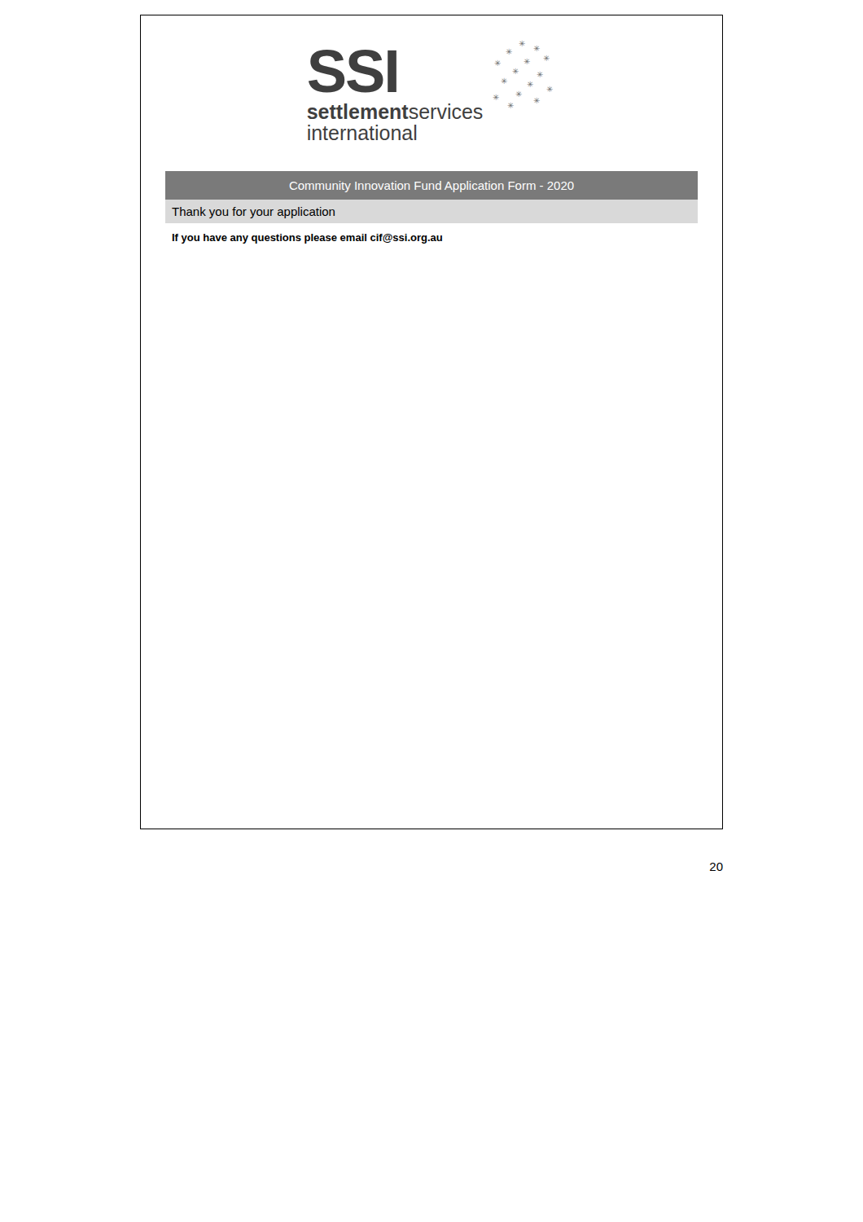✳ ✳ ✳ ✳ ✳ ✳ ✳ ✳ ✳ ✳ ✳ ✳ ✳ ✳ ✳
SSI
settlementservices
international
Community Innovation Fund Application Form - 2020
Thank you for your application
If you have any questions please email cif@ssi.org.au
20